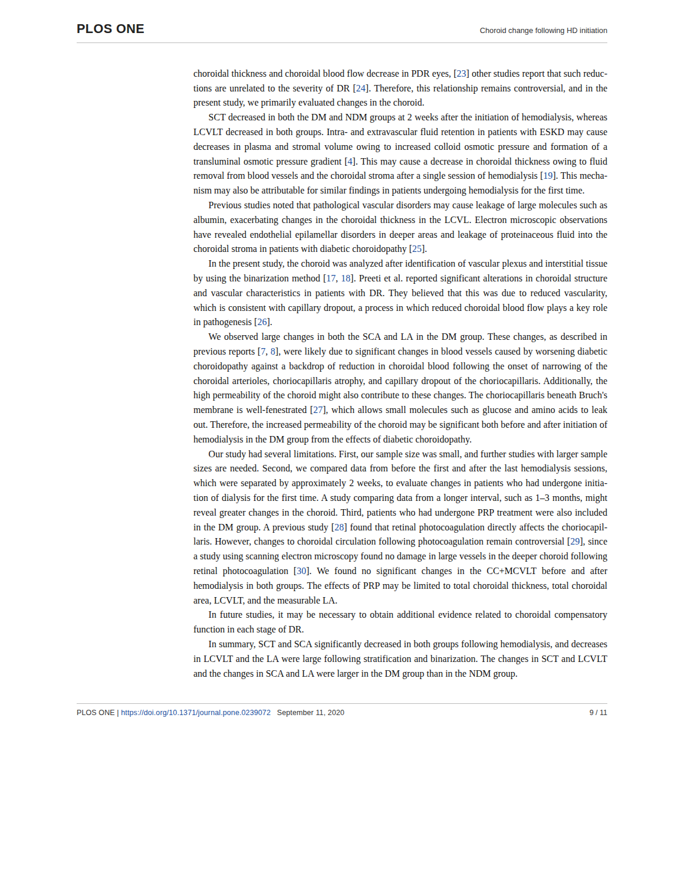PLOS ONE
Choroid change following HD initiation
choroidal thickness and choroidal blood flow decrease in PDR eyes, [23] other studies report that such reductions are unrelated to the severity of DR [24]. Therefore, this relationship remains controversial, and in the present study, we primarily evaluated changes in the choroid.
SCT decreased in both the DM and NDM groups at 2 weeks after the initiation of hemodialysis, whereas LCVLT decreased in both groups. Intra- and extravascular fluid retention in patients with ESKD may cause decreases in plasma and stromal volume owing to increased colloid osmotic pressure and formation of a transluminal osmotic pressure gradient [4]. This may cause a decrease in choroidal thickness owing to fluid removal from blood vessels and the choroidal stroma after a single session of hemodialysis [19]. This mechanism may also be attributable for similar findings in patients undergoing hemodialysis for the first time.
Previous studies noted that pathological vascular disorders may cause leakage of large molecules such as albumin, exacerbating changes in the choroidal thickness in the LCVL. Electron microscopic observations have revealed endothelial epilamellar disorders in deeper areas and leakage of proteinaceous fluid into the choroidal stroma in patients with diabetic choroidopathy [25].
In the present study, the choroid was analyzed after identification of vascular plexus and interstitial tissue by using the binarization method [17, 18]. Preeti et al. reported significant alterations in choroidal structure and vascular characteristics in patients with DR. They believed that this was due to reduced vascularity, which is consistent with capillary dropout, a process in which reduced choroidal blood flow plays a key role in pathogenesis [26].
We observed large changes in both the SCA and LA in the DM group. These changes, as described in previous reports [7, 8], were likely due to significant changes in blood vessels caused by worsening diabetic choroidopathy against a backdrop of reduction in choroidal blood following the onset of narrowing of the choroidal arterioles, choriocapillaris atrophy, and capillary dropout of the choriocapillaris. Additionally, the high permeability of the choroid might also contribute to these changes. The choriocapillaris beneath Bruch's membrane is well-fenestrated [27], which allows small molecules such as glucose and amino acids to leak out. Therefore, the increased permeability of the choroid may be significant both before and after initiation of hemodialysis in the DM group from the effects of diabetic choroidopathy.
Our study had several limitations. First, our sample size was small, and further studies with larger sample sizes are needed. Second, we compared data from before the first and after the last hemodialysis sessions, which were separated by approximately 2 weeks, to evaluate changes in patients who had undergone initiation of dialysis for the first time. A study comparing data from a longer interval, such as 1–3 months, might reveal greater changes in the choroid. Third, patients who had undergone PRP treatment were also included in the DM group. A previous study [28] found that retinal photocoagulation directly affects the choriocapillaris. However, changes to choroidal circulation following photocoagulation remain controversial [29], since a study using scanning electron microscopy found no damage in large vessels in the deeper choroid following retinal photocoagulation [30]. We found no significant changes in the CC+MCVLT before and after hemodialysis in both groups. The effects of PRP may be limited to total choroidal thickness, total choroidal area, LCVLT, and the measurable LA.
In future studies, it may be necessary to obtain additional evidence related to choroidal compensatory function in each stage of DR.
In summary, SCT and SCA significantly decreased in both groups following hemodialysis, and decreases in LCVLT and the LA were large following stratification and binarization. The changes in SCT and LCVLT and the changes in SCA and LA were larger in the DM group than in the NDM group.
PLOS ONE | https://doi.org/10.1371/journal.pone.0239072 September 11, 2020
9 / 11